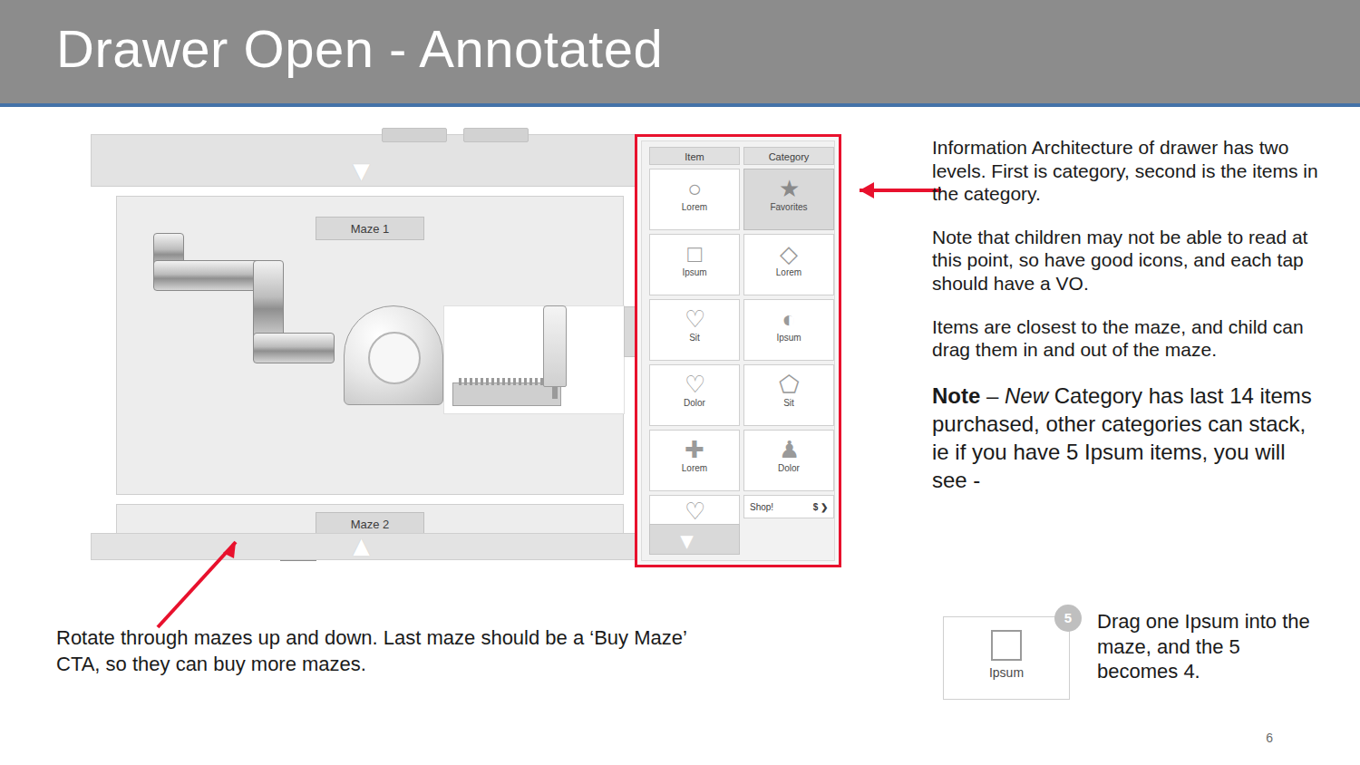Drawer Open - Annotated
▾
Maze 1
›
Maze 2
▴
Item
○Lorem
□Ipsum
♡Sit
♡Dolor
✚Lorem
♡
Category
★Favorites
◇Lorem
◐Ipsum
⬠Sit
♟Dolor
Shop!$ ❯
▾
Information Architecture of drawer has two levels. First is category, second is the items in the category.
Note that children may not be able to read at this point, so have good icons, and each tap should have a VO.
Items are closest to the maze, and child can drag them in and out of the maze.
Note – New Category has last 14 items purchased, other categories can stack, ie if you have 5 Ipsum items, you will see -
Rotate through mazes up and down. Last maze should be a ‘Buy Maze’ CTA, so they can buy more mazes.
5 Ipsum
Drag one Ipsum into the maze, and the 5 becomes 4.
6